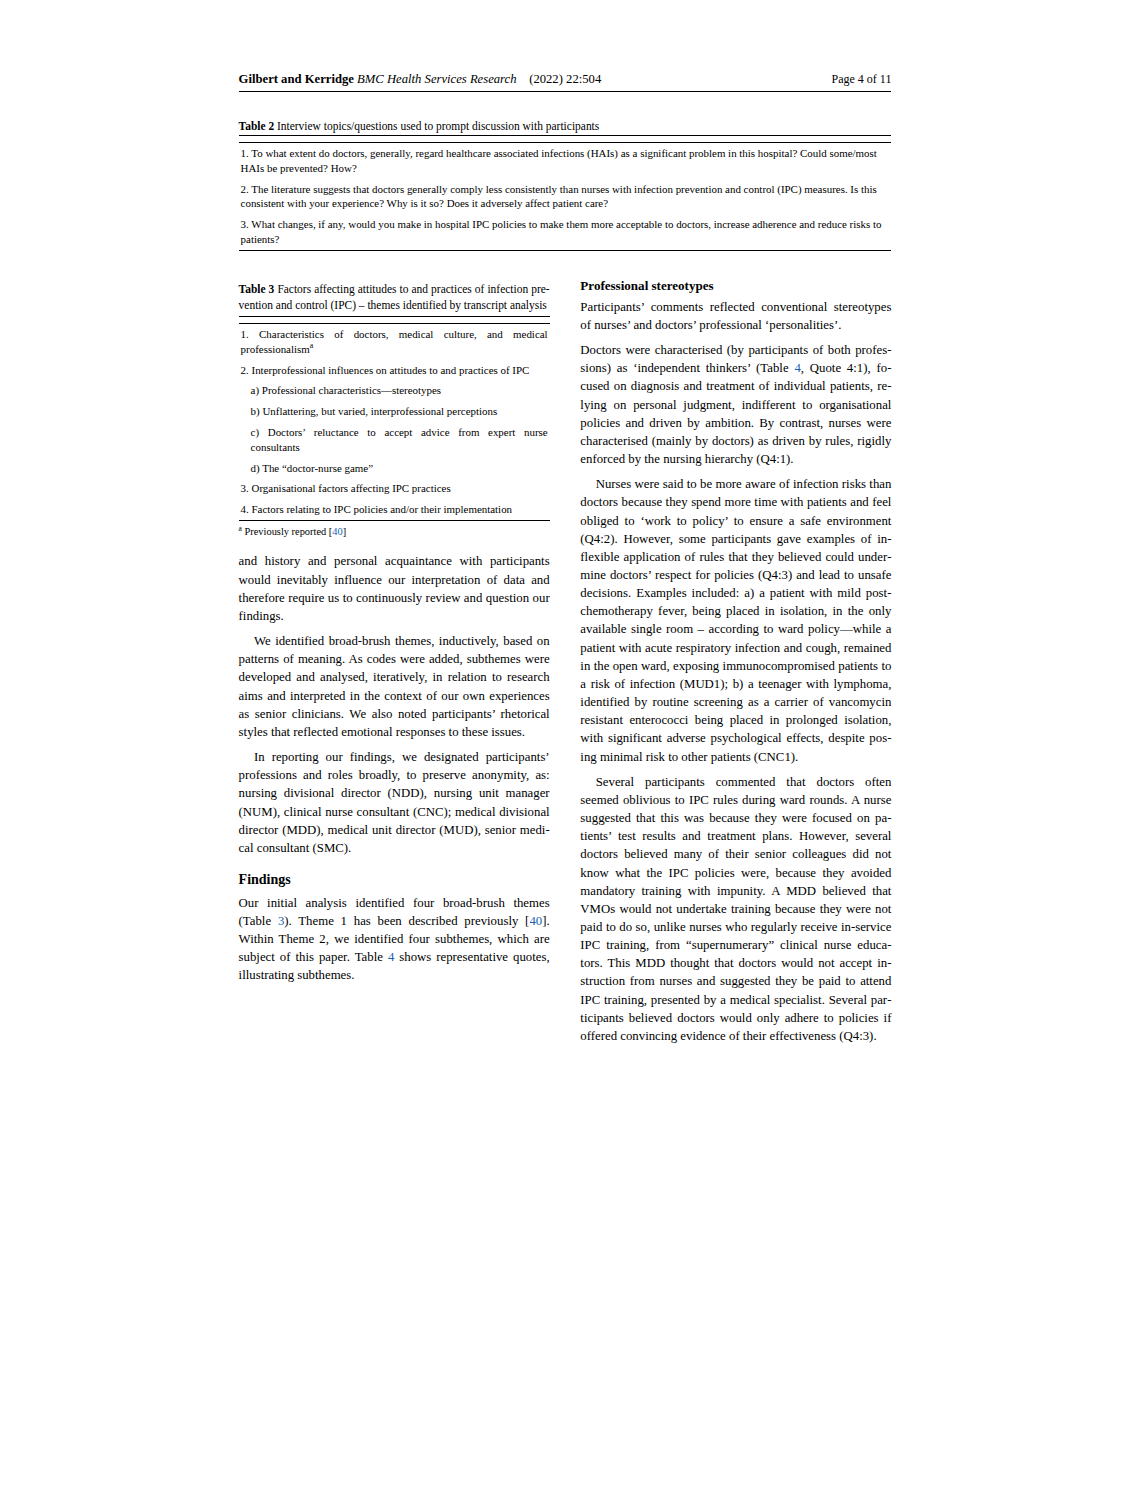Gilbert and Kerridge BMC Health Services Research (2022) 22:504
Page 4 of 11
Table 2 Interview topics/questions used to prompt discussion with participants
| 1. To what extent do doctors, generally, regard healthcare associated infections (HAIs) as a significant problem in this hospital? Could some/most HAIs be prevented? How? |
| 2. The literature suggests that doctors generally comply less consistently than nurses with infection prevention and control (IPC) measures. Is this consistent with your experience? Why is it so? Does it adversely affect patient care? |
| 3. What changes, if any, would you make in hospital IPC policies to make them more acceptable to doctors, increase adherence and reduce risks to patients? |
Table 3 Factors affecting attitudes to and practices of infection prevention and control (IPC) – themes identified by transcript analysis
| 1. Characteristics of doctors, medical culture, and medical professionalism a |
| 2. Interprofessional influences on attitudes to and practices of IPC |
| a) Professional characteristics—stereotypes |
| b) Unflattering, but varied, interprofessional perceptions |
| c) Doctors’ reluctance to accept advice from expert nurse consultants |
| d) The “doctor-nurse game” |
| 3. Organisational factors affecting IPC practices |
| 4. Factors relating to IPC policies and/or their implementation |
a Previously reported [40]
and history and personal acquaintance with participants would inevitably influence our interpretation of data and therefore require us to continuously review and question our findings.
We identified broad-brush themes, inductively, based on patterns of meaning. As codes were added, subthemes were developed and analysed, iteratively, in relation to research aims and interpreted in the context of our own experiences as senior clinicians. We also noted participants’ rhetorical styles that reflected emotional responses to these issues.
In reporting our findings, we designated participants’ professions and roles broadly, to preserve anonymity, as: nursing divisional director (NDD), nursing unit manager (NUM), clinical nurse consultant (CNC); medical divisional director (MDD), medical unit director (MUD), senior medical consultant (SMC).
Findings
Our initial analysis identified four broad-brush themes (Table 3). Theme 1 has been described previously [40]. Within Theme 2, we identified four subthemes, which are subject of this paper. Table 4 shows representative quotes, illustrating subthemes.
Professional stereotypes
Participants’ comments reflected conventional stereotypes of nurses’ and doctors’ professional ‘personalities’.
Doctors were characterised (by participants of both professions) as ‘independent thinkers’ (Table 4, Quote 4:1), focused on diagnosis and treatment of individual patients, relying on personal judgment, indifferent to organisational policies and driven by ambition. By contrast, nurses were characterised (mainly by doctors) as driven by rules, rigidly enforced by the nursing hierarchy (Q4:1).
Nurses were said to be more aware of infection risks than doctors because they spend more time with patients and feel obliged to ‘work to policy’ to ensure a safe environment (Q4:2). However, some participants gave examples of inflexible application of rules that they believed could undermine doctors’ respect for policies (Q4:3) and lead to unsafe decisions. Examples included: a) a patient with mild post-chemotherapy fever, being placed in isolation, in the only available single room – according to ward policy—while a patient with acute respiratory infection and cough, remained in the open ward, exposing immunocompromised patients to a risk of infection (MUD1); b) a teenager with lymphoma, identified by routine screening as a carrier of vancomycin resistant enterococci being placed in prolonged isolation, with significant adverse psychological effects, despite posing minimal risk to other patients (CNC1).
Several participants commented that doctors often seemed oblivious to IPC rules during ward rounds. A nurse suggested that this was because they were focused on patients’ test results and treatment plans. However, several doctors believed many of their senior colleagues did not know what the IPC policies were, because they avoided mandatory training with impunity. A MDD believed that VMOs would not undertake training because they were not paid to do so, unlike nurses who regularly receive in-service IPC training, from “supernumerary” clinical nurse educators. This MDD thought that doctors would not accept instruction from nurses and suggested they be paid to attend IPC training, presented by a medical specialist. Several participants believed doctors would only adhere to policies if offered convincing evidence of their effectiveness (Q4:3).